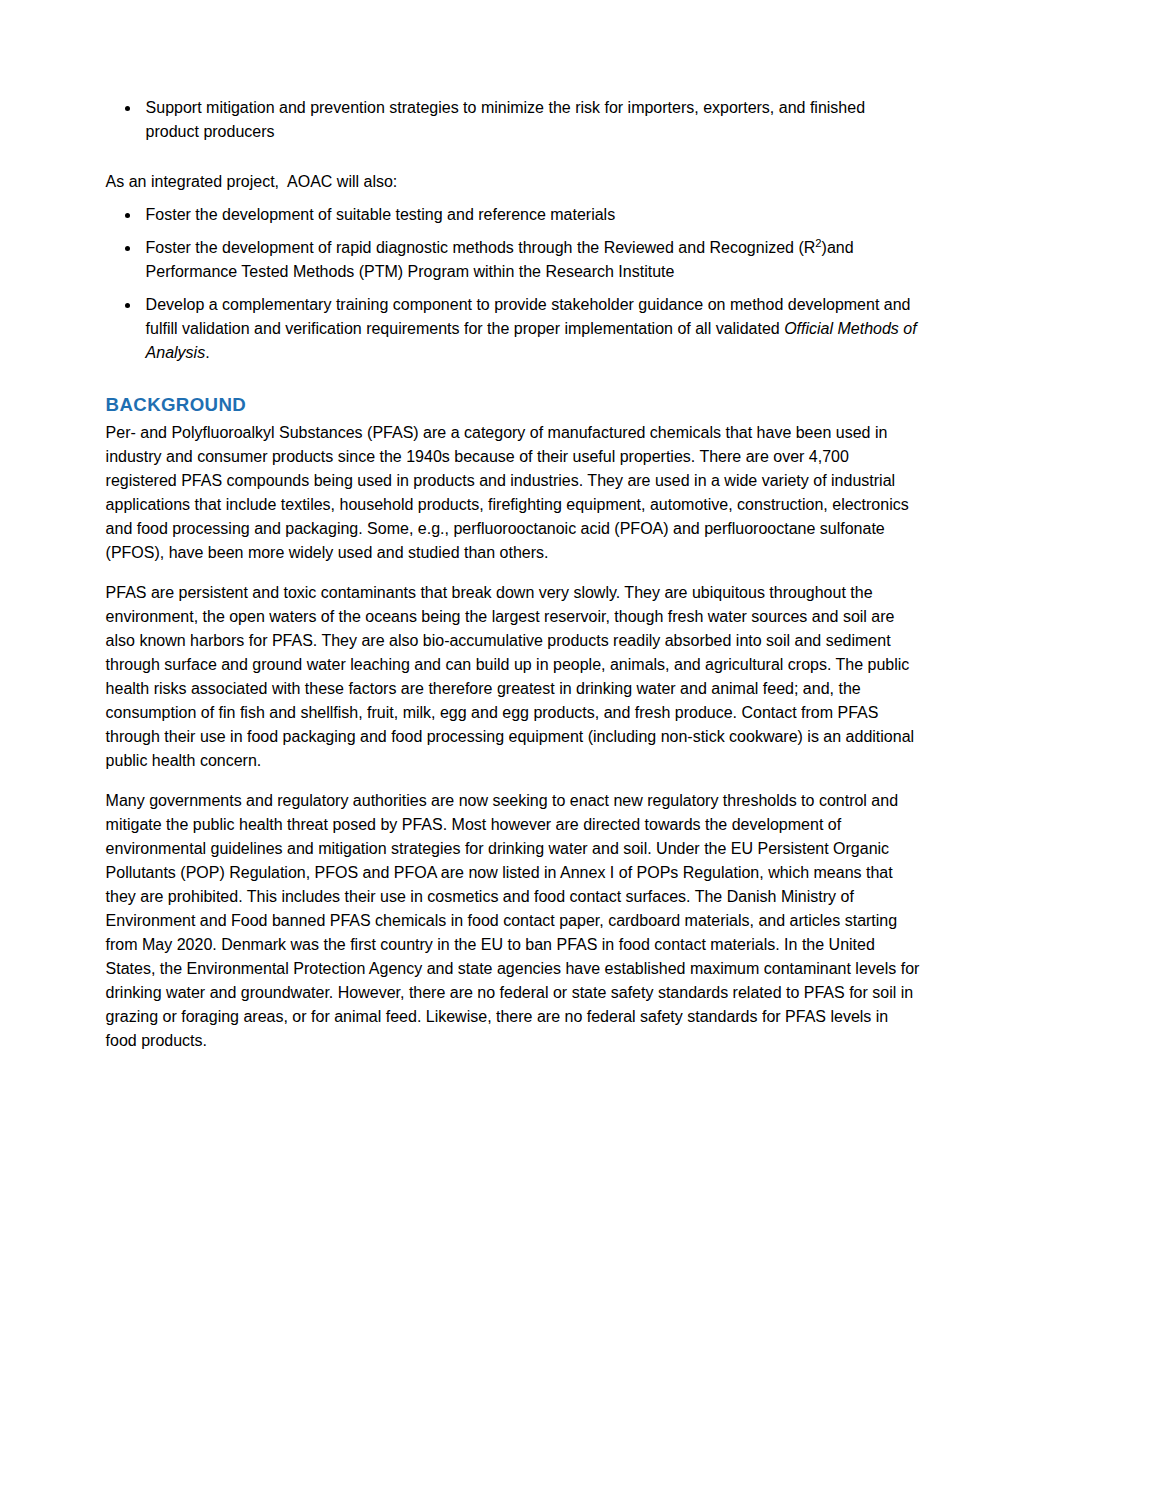Support mitigation and prevention strategies to minimize the risk for importers, exporters, and finished product producers
As an integrated project, AOAC will also:
Foster the development of suitable testing and reference materials
Foster the development of rapid diagnostic methods through the Reviewed and Recognized (R2)and Performance Tested Methods (PTM) Program within the Research Institute
Develop a complementary training component to provide stakeholder guidance on method development and fulfill validation and verification requirements for the proper implementation of all validated Official Methods of Analysis.
BACKGROUND
Per- and Polyfluoroalkyl Substances (PFAS) are a category of manufactured chemicals that have been used in industry and consumer products since the 1940s because of their useful properties. There are over 4,700 registered PFAS compounds being used in products and industries. They are used in a wide variety of industrial applications that include textiles, household products, firefighting equipment, automotive, construction, electronics and food processing and packaging. Some, e.g., perfluorooctanoic acid (PFOA) and perfluorooctane sulfonate (PFOS), have been more widely used and studied than others.
PFAS are persistent and toxic contaminants that break down very slowly. They are ubiquitous throughout the environment, the open waters of the oceans being the largest reservoir, though fresh water sources and soil are also known harbors for PFAS. They are also bio-accumulative products readily absorbed into soil and sediment through surface and ground water leaching and can build up in people, animals, and agricultural crops. The public health risks associated with these factors are therefore greatest in drinking water and animal feed; and, the consumption of fin fish and shellfish, fruit, milk, egg and egg products, and fresh produce. Contact from PFAS through their use in food packaging and food processing equipment (including non-stick cookware) is an additional public health concern.
Many governments and regulatory authorities are now seeking to enact new regulatory thresholds to control and mitigate the public health threat posed by PFAS. Most however are directed towards the development of environmental guidelines and mitigation strategies for drinking water and soil. Under the EU Persistent Organic Pollutants (POP) Regulation, PFOS and PFOA are now listed in Annex I of POPs Regulation, which means that they are prohibited. This includes their use in cosmetics and food contact surfaces. The Danish Ministry of Environment and Food banned PFAS chemicals in food contact paper, cardboard materials, and articles starting from May 2020. Denmark was the first country in the EU to ban PFAS in food contact materials. In the United States, the Environmental Protection Agency and state agencies have established maximum contaminant levels for drinking water and groundwater. However, there are no federal or state safety standards related to PFAS for soil in grazing or foraging areas, or for animal feed. Likewise, there are no federal safety standards for PFAS levels in food products.